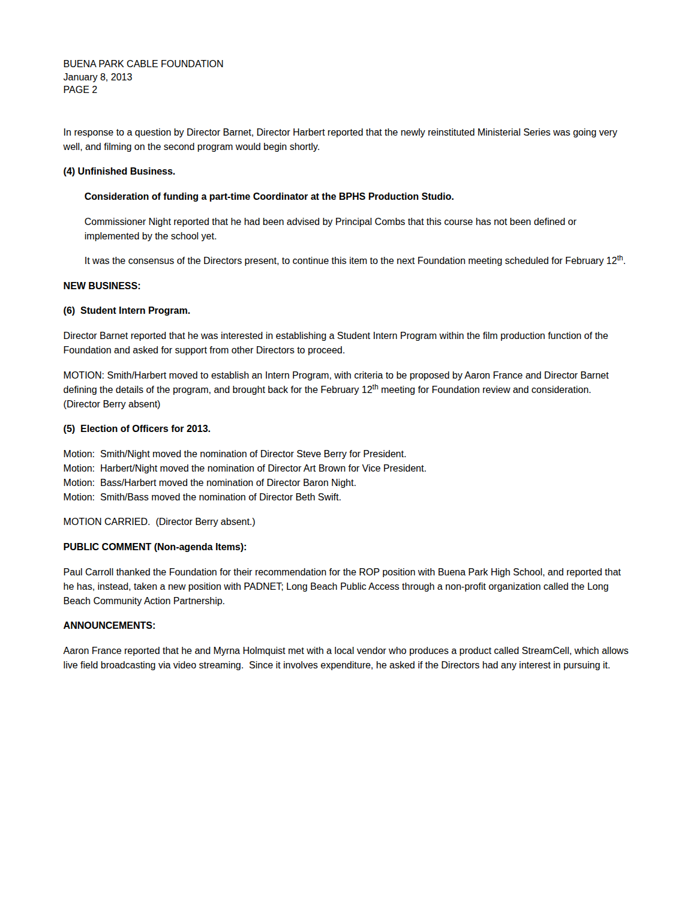BUENA PARK CABLE FOUNDATION
January 8, 2013
PAGE 2
In response to a question by Director Barnet, Director Harbert reported that the newly reinstituted Ministerial Series was going very well, and filming on the second program would begin shortly.
(4) Unfinished Business.
Consideration of funding a part-time Coordinator at the BPHS Production Studio.
Commissioner Night reported that he had been advised by Principal Combs that this course has not been defined or implemented by the school yet.
It was the consensus of the Directors present, to continue this item to the next Foundation meeting scheduled for February 12th.
NEW BUSINESS:
(6) Student Intern Program.
Director Barnet reported that he was interested in establishing a Student Intern Program within the film production function of the Foundation and asked for support from other Directors to proceed.
MOTION: Smith/Harbert moved to establish an Intern Program, with criteria to be proposed by Aaron France and Director Barnet defining the details of the program, and brought back for the February 12th meeting for Foundation review and consideration. (Director Berry absent)
(5) Election of Officers for 2013.
Motion: Smith/Night moved the nomination of Director Steve Berry for President.
Motion: Harbert/Night moved the nomination of Director Art Brown for Vice President.
Motion: Bass/Harbert moved the nomination of Director Baron Night.
Motion: Smith/Bass moved the nomination of Director Beth Swift.
MOTION CARRIED. (Director Berry absent.)
PUBLIC COMMENT (Non-agenda Items):
Paul Carroll thanked the Foundation for their recommendation for the ROP position with Buena Park High School, and reported that he has, instead, taken a new position with PADNET; Long Beach Public Access through a non-profit organization called the Long Beach Community Action Partnership.
ANNOUNCEMENTS:
Aaron France reported that he and Myrna Holmquist met with a local vendor who produces a product called StreamCell, which allows live field broadcasting via video streaming. Since it involves expenditure, he asked if the Directors had any interest in pursuing it.